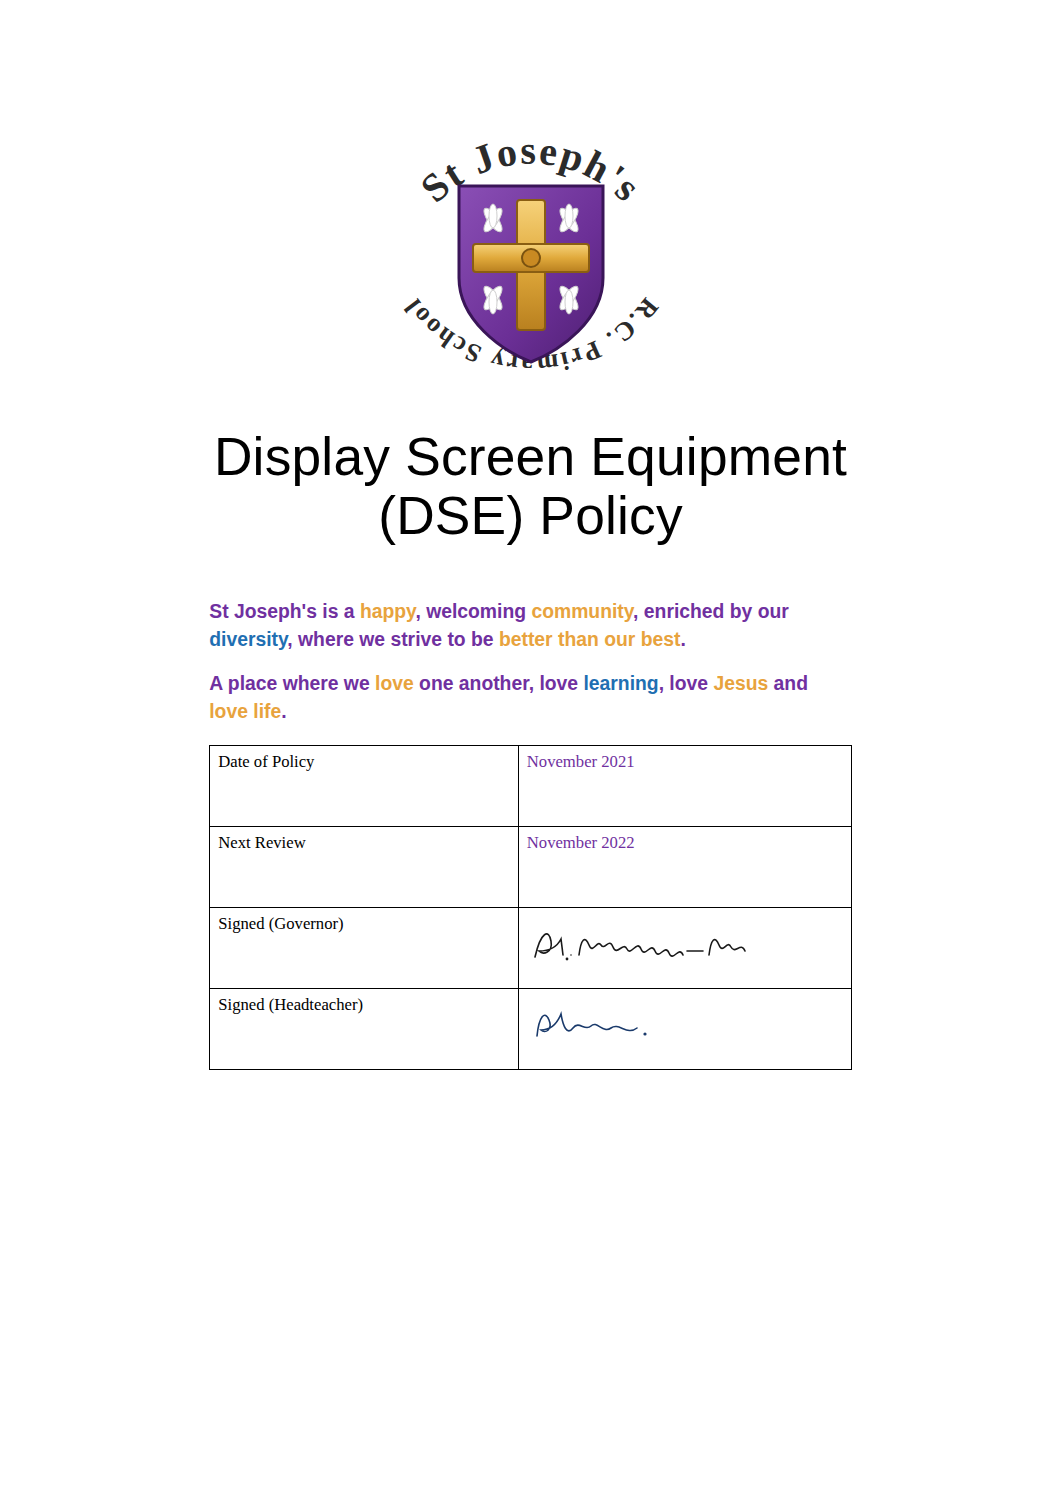St Joseph's R.C. Primary School
Display Screen Equipment (DSE) Policy
St Joseph's is a happy, welcoming community, enriched by our diversity, where we strive to be better than our best.
A place where we love one another, love learning, love Jesus and love life.
| Date of Policy | November 2021 |
| Next Review | November 2022 |
| Signed (Governor) | |
| Signed (Headteacher) | |